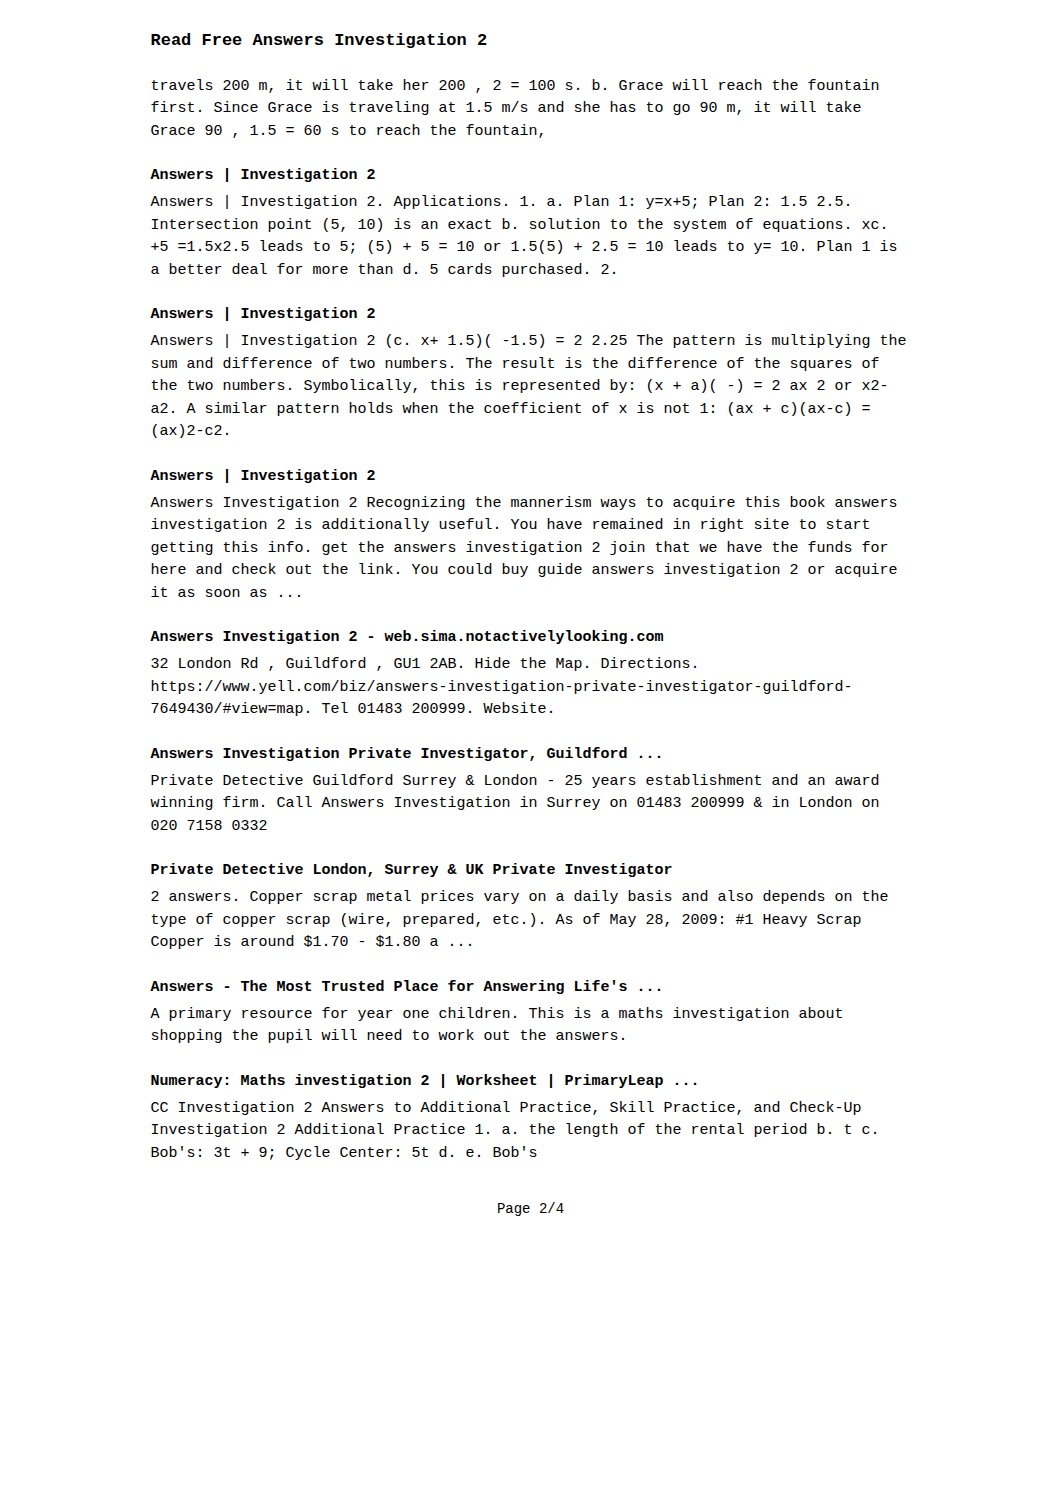Read Free Answers Investigation 2
travels 200 m, it will take her 200 , 2 = 100 s. b. Grace will reach the fountain first. Since Grace is traveling at 1.5 m/s and she has to go 90 m, it will take Grace 90 , 1.5 = 60 s to reach the fountain,
Answers | Investigation 2
Answers | Investigation 2. Applications. 1. a. Plan 1: y=x+5; Plan 2: 1.5 2.5. Intersection point (5, 10) is an exact b. solution to the system of equations. xc. +5 =1.5x2.5 leads to 5; (5) + 5 = 10 or 1.5(5) + 2.5 = 10 leads to y= 10. Plan 1 is a better deal for more than d. 5 cards purchased. 2.
Answers | Investigation 2
Answers | Investigation 2 (c. x+ 1.5)( -1.5) = 2 2.25 The pattern is multiplying the sum and difference of two numbers. The result is the difference of the squares of the two numbers. Symbolically, this is represented by: (x + a)( -) = 2 ax 2 or x2-a2. A similar pattern holds when the coefficient of x is not 1: (ax + c)(ax-c) = (ax)2-c2.
Answers | Investigation 2
Answers Investigation 2 Recognizing the mannerism ways to acquire this book answers investigation 2 is additionally useful. You have remained in right site to start getting this info. get the answers investigation 2 join that we have the funds for here and check out the link. You could buy guide answers investigation 2 or acquire it as soon as ...
Answers Investigation 2 - web.sima.notactivelylooking.com
32 London Rd , Guildford , GU1 2AB. Hide the Map. Directions. https://www.yell.com/biz/answers-investigation-private-investigator-guildford-7649430/#view=map. Tel 01483 200999. Website.
Answers Investigation Private Investigator, Guildford ...
Private Detective Guildford Surrey & London - 25 years establishment and an award winning firm. Call Answers Investigation in Surrey on 01483 200999 & in London on 020 7158 0332
Private Detective London, Surrey & UK Private Investigator
2 answers. Copper scrap metal prices vary on a daily basis and also depends on the type of copper scrap (wire, prepared, etc.). As of May 28, 2009: #1 Heavy Scrap Copper is around $1.70 - $1.80 a ...
Answers - The Most Trusted Place for Answering Life's ...
A primary resource for year one children. This is a maths investigation about shopping the pupil will need to work out the answers.
Numeracy: Maths investigation 2 | Worksheet | PrimaryLeap ...
CC Investigation 2 Answers to Additional Practice, Skill Practice, and Check-Up Investigation 2 Additional Practice 1. a. the length of the rental period b. t c. Bob's: 3t + 9; Cycle Center: 5t d. e. Bob's
Page 2/4